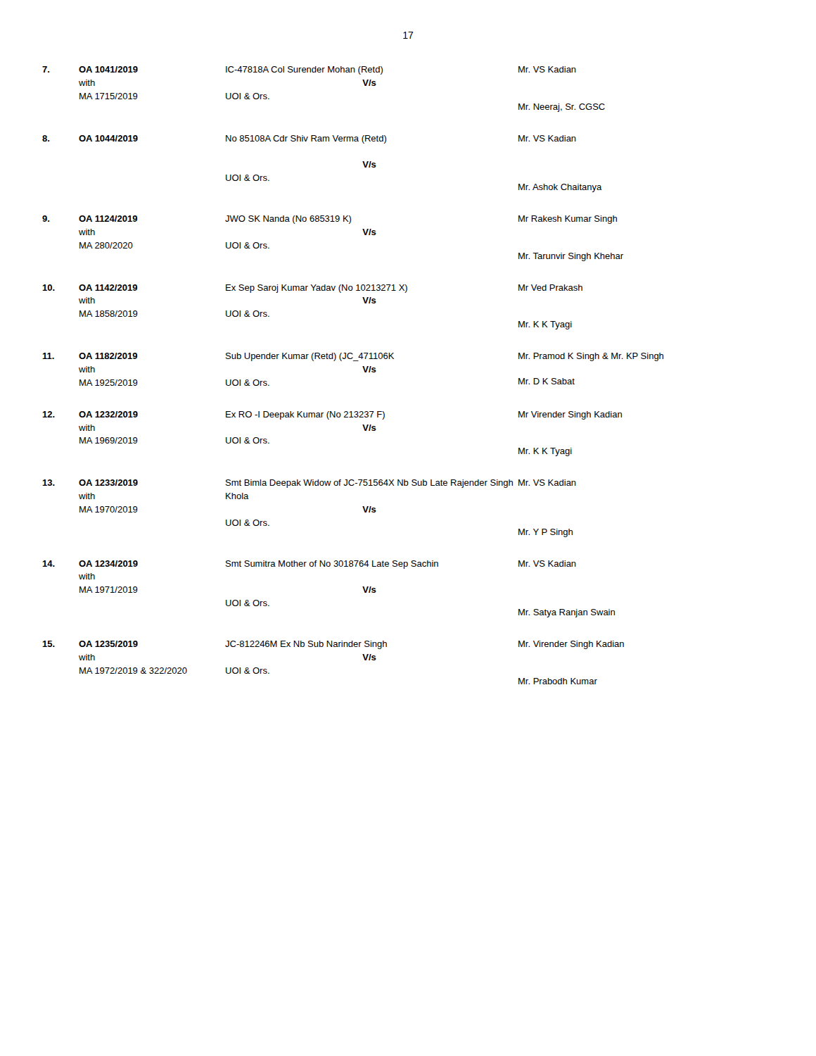17
| 7. | OA 1041/2019 with MA 1715/2019 | IC-47818A Col Surender Mohan (Retd) V/s UOI & Ors. | Mr. VS Kadian Mr. Neeraj, Sr. CGSC |
| 8. | OA 1044/2019 | No 85108A Cdr Shiv Ram Verma (Retd) V/s UOI & Ors. | Mr. VS Kadian Mr. Ashok Chaitanya |
| 9. | OA 1124/2019 with MA 280/2020 | JWO SK Nanda (No 685319 K) V/s UOI & Ors. | Mr Rakesh Kumar Singh Mr. Tarunvir Singh Khehar |
| 10. | OA 1142/2019 with MA 1858/2019 | Ex Sep Saroj Kumar Yadav (No 10213271 X) V/s UOI & Ors. | Mr Ved Prakash Mr. K K Tyagi |
| 11. | OA 1182/2019 with MA 1925/2019 | Sub Upender Kumar (Retd) (JC_471106K V/s UOI & Ors. | Mr. Pramod K Singh & Mr. KP Singh Mr. D K Sabat |
| 12. | OA 1232/2019 with MA 1969/2019 | Ex RO -I Deepak Kumar (No 213237 F) V/s UOI & Ors. | Mr Virender Singh Kadian Mr. K K Tyagi |
| 13. | OA 1233/2019 with MA 1970/2019 | Smt Bimla Deepak Widow of JC-751564X Nb Sub Late Rajender Singh Khola V/s UOI & Ors. | Mr. VS Kadian Mr. Y P Singh |
| 14. | OA 1234/2019 with MA 1971/2019 | Smt Sumitra Mother of No 3018764 Late Sep Sachin V/s UOI & Ors. | Mr. VS Kadian Mr. Satya Ranjan Swain |
| 15. | OA 1235/2019 with MA 1972/2019 & 322/2020 | JC-812246M Ex Nb Sub Narinder Singh V/s UOI & Ors. | Mr. Virender Singh Kadian Mr. Prabodh Kumar |